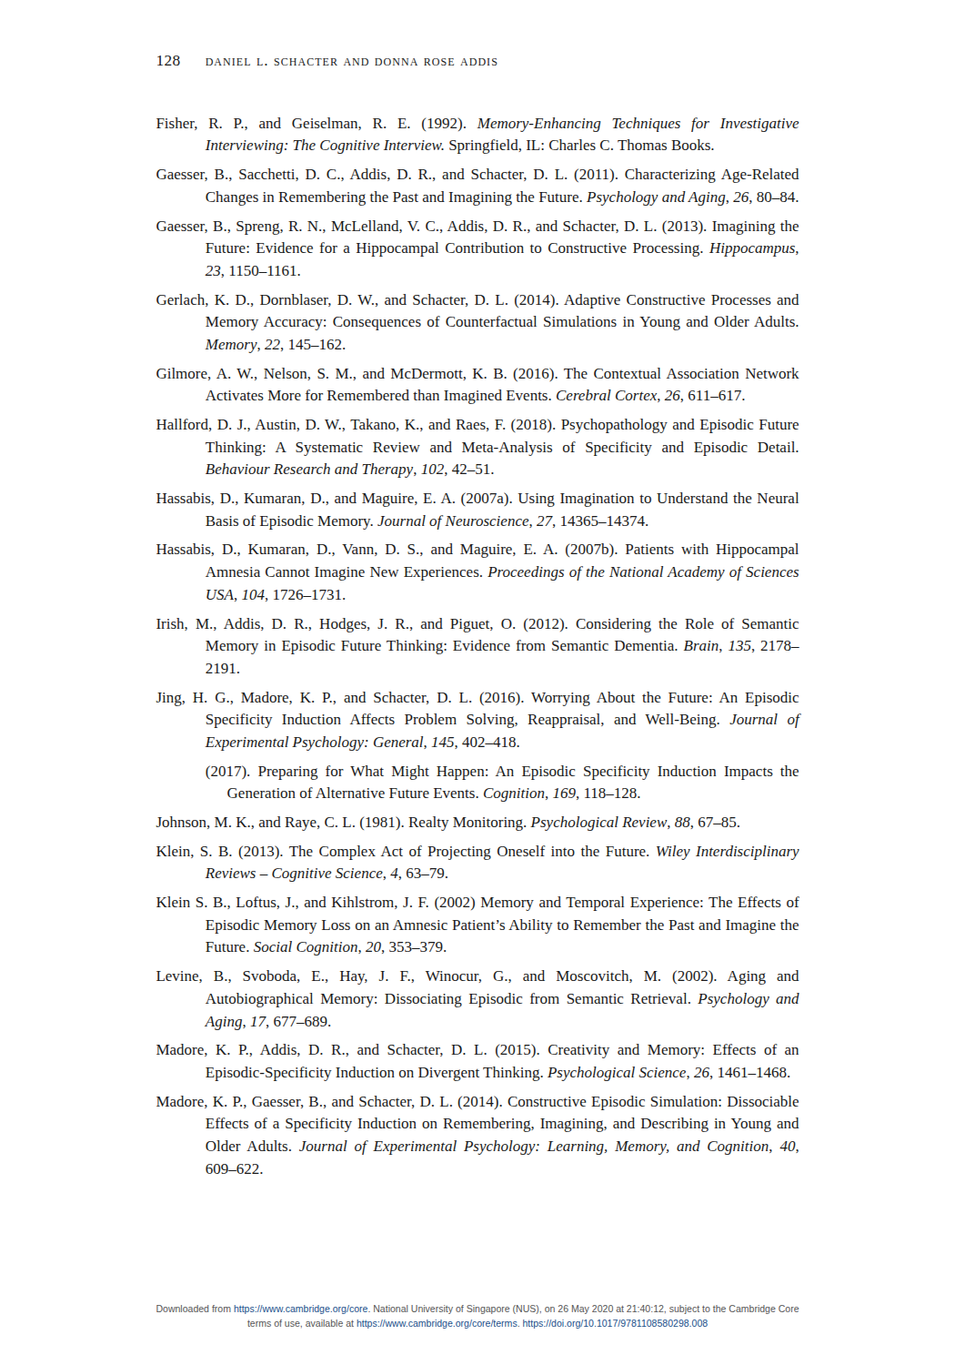128 Daniel L. Schacter and Donna Rose Addis
Fisher, R. P., and Geiselman, R. E. (1992). Memory-Enhancing Techniques for Investigative Interviewing: The Cognitive Interview. Springfield, IL: Charles C. Thomas Books.
Gaesser, B., Sacchetti, D. C., Addis, D. R., and Schacter, D. L. (2011). Characterizing Age-Related Changes in Remembering the Past and Imagining the Future. Psychology and Aging, 26, 80–84.
Gaesser, B., Spreng, R. N., McLelland, V. C., Addis, D. R., and Schacter, D. L. (2013). Imagining the Future: Evidence for a Hippocampal Contribution to Constructive Processing. Hippocampus, 23, 1150–1161.
Gerlach, K. D., Dornblaser, D. W., and Schacter, D. L. (2014). Adaptive Constructive Processes and Memory Accuracy: Consequences of Counterfactual Simulations in Young and Older Adults. Memory, 22, 145–162.
Gilmore, A. W., Nelson, S. M., and McDermott, K. B. (2016). The Contextual Association Network Activates More for Remembered than Imagined Events. Cerebral Cortex, 26, 611–617.
Hallford, D. J., Austin, D. W., Takano, K., and Raes, F. (2018). Psychopathology and Episodic Future Thinking: A Systematic Review and Meta-Analysis of Specificity and Episodic Detail. Behaviour Research and Therapy, 102, 42–51.
Hassabis, D., Kumaran, D., and Maguire, E. A. (2007a). Using Imagination to Understand the Neural Basis of Episodic Memory. Journal of Neuroscience, 27, 14365–14374.
Hassabis, D., Kumaran, D., Vann, D. S., and Maguire, E. A. (2007b). Patients with Hippocampal Amnesia Cannot Imagine New Experiences. Proceedings of the National Academy of Sciences USA, 104, 1726–1731.
Irish, M., Addis, D. R., Hodges, J. R., and Piguet, O. (2012). Considering the Role of Semantic Memory in Episodic Future Thinking: Evidence from Semantic Dementia. Brain, 135, 2178–2191.
Jing, H. G., Madore, K. P., and Schacter, D. L. (2016). Worrying About the Future: An Episodic Specificity Induction Affects Problem Solving, Reappraisal, and Well-Being. Journal of Experimental Psychology: General, 145, 402–418.
(2017). Preparing for What Might Happen: An Episodic Specificity Induction Impacts the Generation of Alternative Future Events. Cognition, 169, 118–128.
Johnson, M. K., and Raye, C. L. (1981). Realty Monitoring. Psychological Review, 88, 67–85.
Klein, S. B. (2013). The Complex Act of Projecting Oneself into the Future. Wiley Interdisciplinary Reviews – Cognitive Science, 4, 63–79.
Klein S. B., Loftus, J., and Kihlstrom, J. F. (2002) Memory and Temporal Experience: The Effects of Episodic Memory Loss on an Amnesic Patient’s Ability to Remember the Past and Imagine the Future. Social Cognition, 20, 353–379.
Levine, B., Svoboda, E., Hay, J. F., Winocur, G., and Moscovitch, M. (2002). Aging and Autobiographical Memory: Dissociating Episodic from Semantic Retrieval. Psychology and Aging, 17, 677–689.
Madore, K. P., Addis, D. R., and Schacter, D. L. (2015). Creativity and Memory: Effects of an Episodic-Specificity Induction on Divergent Thinking. Psychological Science, 26, 1461–1468.
Madore, K. P., Gaesser, B., and Schacter, D. L. (2014). Constructive Episodic Simulation: Dissociable Effects of a Specificity Induction on Remembering, Imagining, and Describing in Young and Older Adults. Journal of Experimental Psychology: Learning, Memory, and Cognition, 40, 609–622.
Downloaded from https://www.cambridge.org/core. National University of Singapore (NUS), on 26 May 2020 at 21:40:12, subject to the Cambridge Core terms of use, available at https://www.cambridge.org/core/terms. https://doi.org/10.1017/9781108580298.008